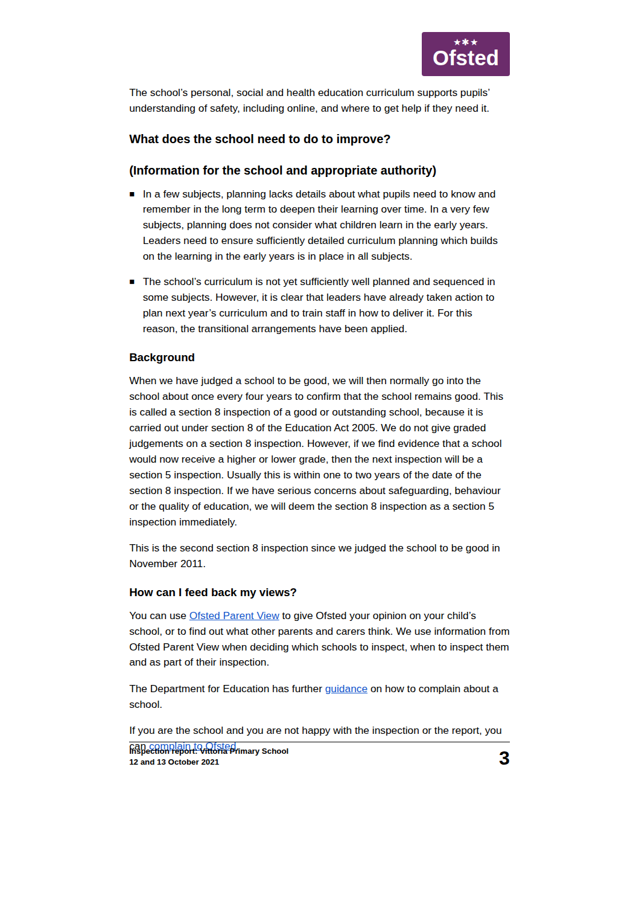★✱★ Ofsted
The school’s personal, social and health education curriculum supports pupils’ understanding of safety, including online, and where to get help if they need it.
What does the school need to do to improve?
(Information for the school and appropriate authority)
In a few subjects, planning lacks details about what pupils need to know and remember in the long term to deepen their learning over time. In a very few subjects, planning does not consider what children learn in the early years. Leaders need to ensure sufficiently detailed curriculum planning which builds on the learning in the early years is in place in all subjects.
The school’s curriculum is not yet sufficiently well planned and sequenced in some subjects. However, it is clear that leaders have already taken action to plan next year’s curriculum and to train staff in how to deliver it. For this reason, the transitional arrangements have been applied.
Background
When we have judged a school to be good, we will then normally go into the school about once every four years to confirm that the school remains good. This is called a section 8 inspection of a good or outstanding school, because it is carried out under section 8 of the Education Act 2005. We do not give graded judgements on a section 8 inspection. However, if we find evidence that a school would now receive a higher or lower grade, then the next inspection will be a section 5 inspection. Usually this is within one to two years of the date of the section 8 inspection. If we have serious concerns about safeguarding, behaviour or the quality of education, we will deem the section 8 inspection as a section 5 inspection immediately.
This is the second section 8 inspection since we judged the school to be good in November 2011.
How can I feed back my views?
You can use Ofsted Parent View to give Ofsted your opinion on your child’s school, or to find out what other parents and carers think. We use information from Ofsted Parent View when deciding which schools to inspect, when to inspect them and as part of their inspection.
The Department for Education has further guidance on how to complain about a school.
If you are the school and you are not happy with the inspection or the report, you can complain to Ofsted.
Inspection report: Vittoria Primary School
12 and 13 October 2021
3